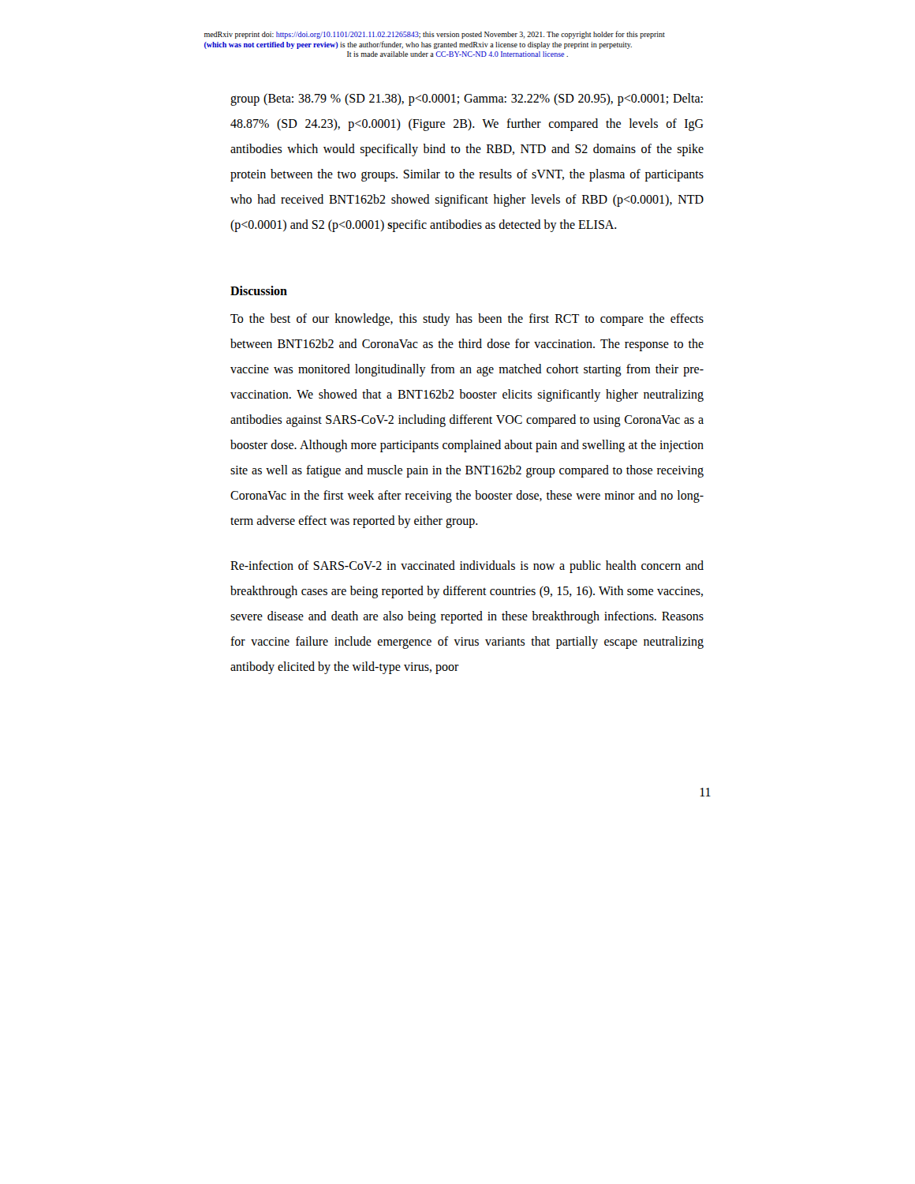medRxiv preprint doi: https://doi.org/10.1101/2021.11.02.21265843; this version posted November 3, 2021. The copyright holder for this preprint
(which was not certified by peer review) is the author/funder, who has granted medRxiv a license to display the preprint in perpetuity.
It is made available under a CC-BY-NC-ND 4.0 International license .
group (Beta: 38.79 % (SD 21.38), p<0.0001; Gamma: 32.22% (SD 20.95), p<0.0001; Delta: 48.87% (SD 24.23), p<0.0001) (Figure 2B). We further compared the levels of IgG antibodies which would specifically bind to the RBD, NTD and S2 domains of the spike protein between the two groups. Similar to the results of sVNT, the plasma of participants who had received BNT162b2 showed significant higher levels of RBD (p<0.0001), NTD (p<0.0001) and S2 (p<0.0001) specific antibodies as detected by the ELISA.
Discussion
To the best of our knowledge, this study has been the first RCT to compare the effects between BNT162b2 and CoronaVac as the third dose for vaccination. The response to the vaccine was monitored longitudinally from an age matched cohort starting from their pre-vaccination. We showed that a BNT162b2 booster elicits significantly higher neutralizing antibodies against SARS-CoV-2 including different VOC compared to using CoronaVac as a booster dose. Although more participants complained about pain and swelling at the injection site as well as fatigue and muscle pain in the BNT162b2 group compared to those receiving CoronaVac in the first week after receiving the booster dose, these were minor and no long-term adverse effect was reported by either group.
Re-infection of SARS-CoV-2 in vaccinated individuals is now a public health concern and breakthrough cases are being reported by different countries (9, 15, 16). With some vaccines, severe disease and death are also being reported in these breakthrough infections. Reasons for vaccine failure include emergence of virus variants that partially escape neutralizing antibody elicited by the wild-type virus, poor
11